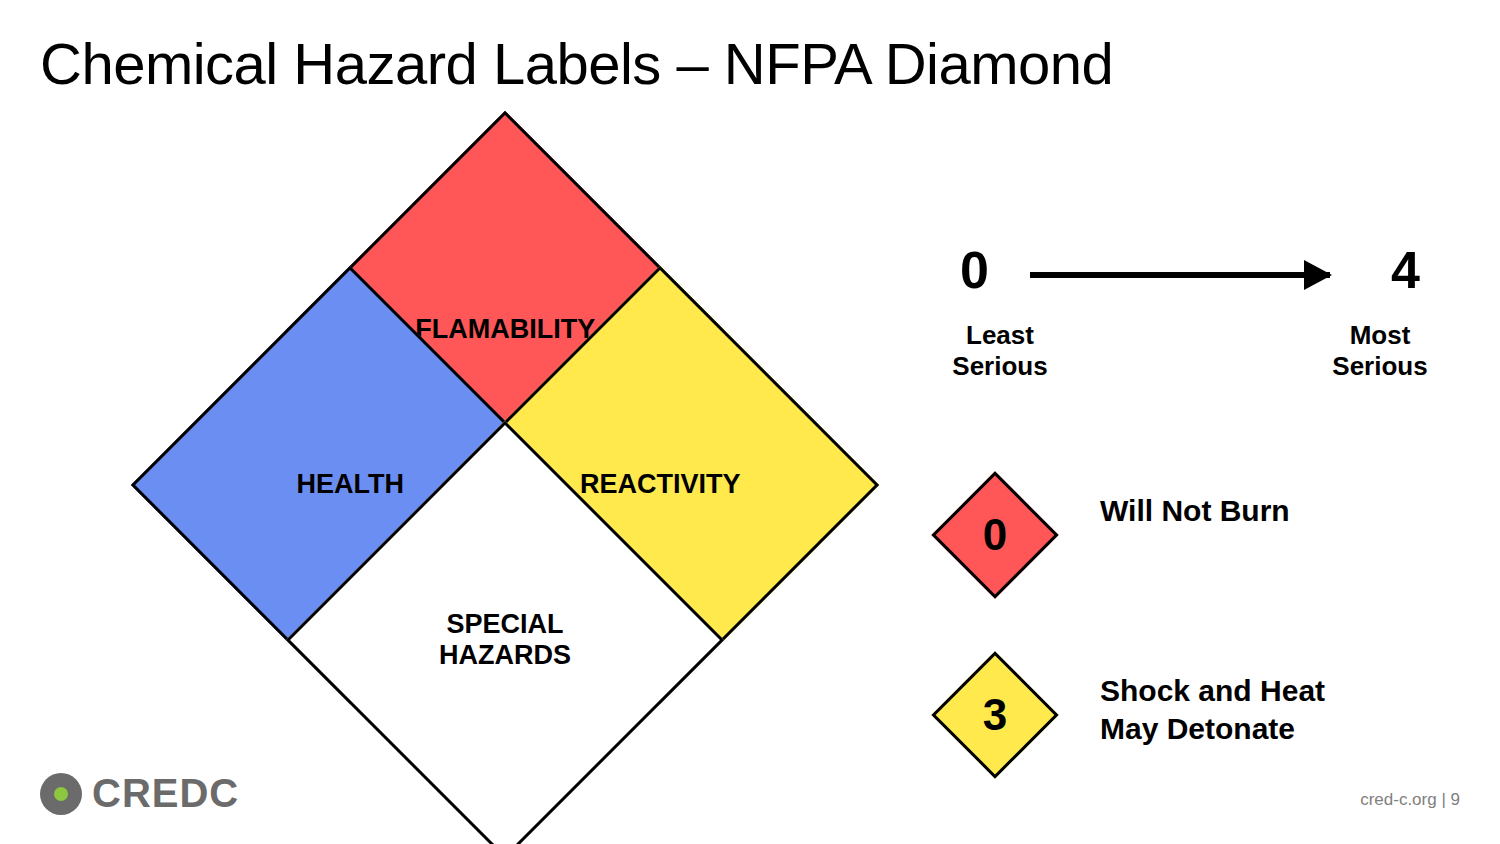Chemical Hazard Labels – NFPA Diamond
FLAMABILITY
HEALTH
REACTIVITY
SPECIAL
HAZARDS
0
4
Least
Serious
Most
Serious
0
Will Not Burn
3
Shock and Heat
May Detonate
CREDC
cred-c.org | 9